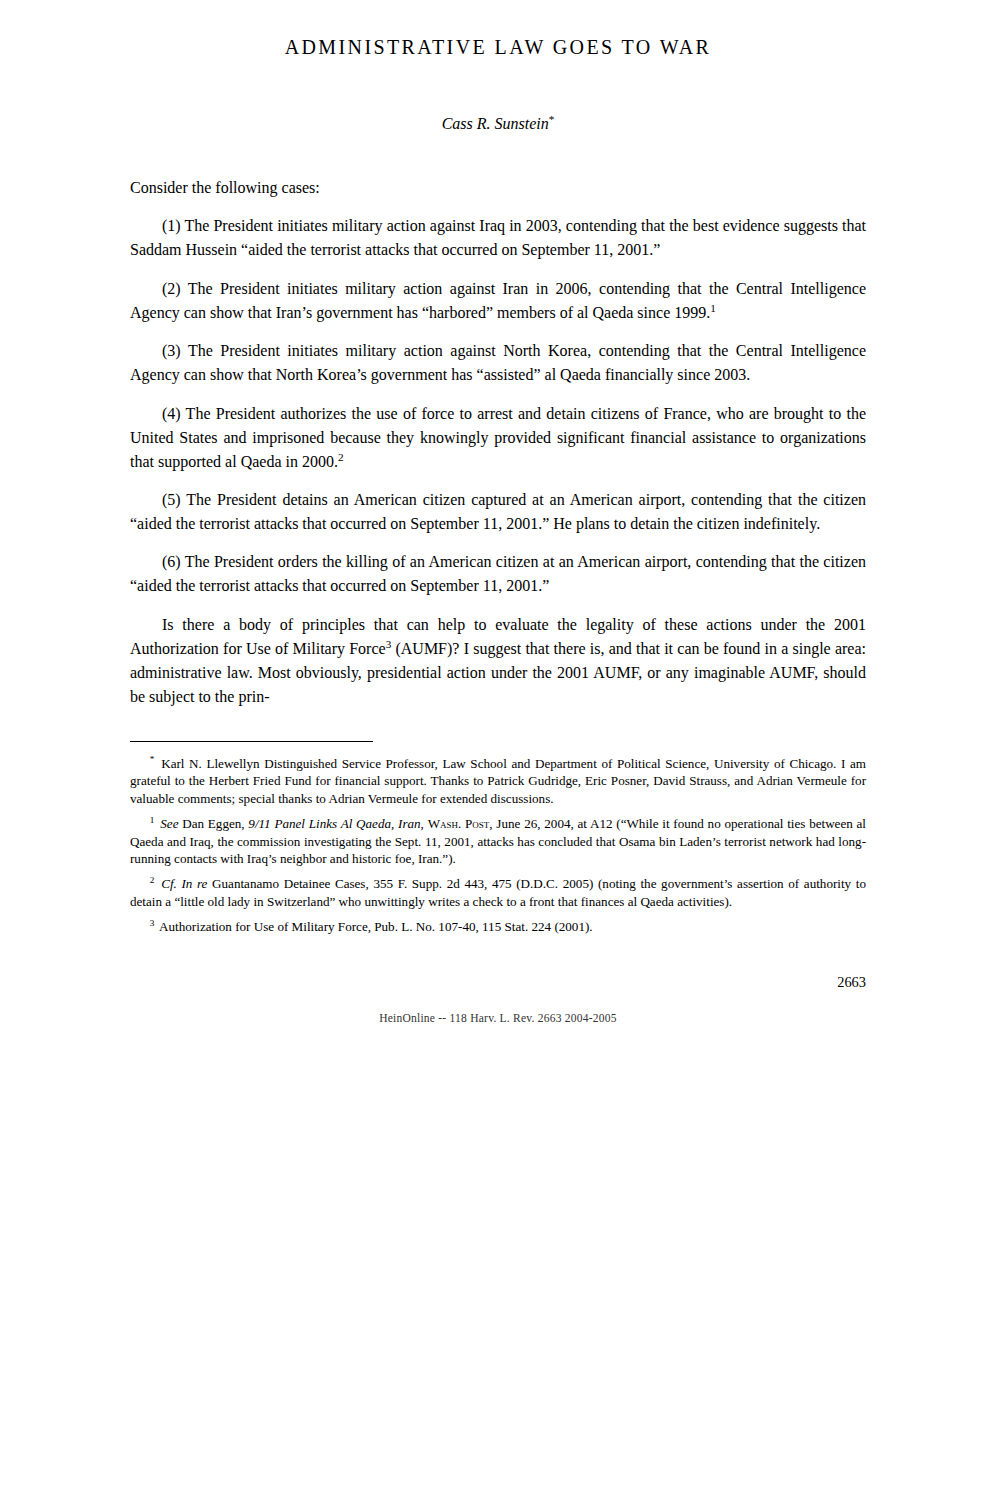Administrative Law Goes to War
Cass R. Sunstein*
Consider the following cases:
(1) The President initiates military action against Iraq in 2003, contending that the best evidence suggests that Saddam Hussein “aided the terrorist attacks that occurred on September 11, 2001.”
(2) The President initiates military action against Iran in 2006, contending that the Central Intelligence Agency can show that Iran’s government has “harbored” members of al Qaeda since 1999.1
(3) The President initiates military action against North Korea, contending that the Central Intelligence Agency can show that North Korea’s government has “assisted” al Qaeda financially since 2003.
(4) The President authorizes the use of force to arrest and detain citizens of France, who are brought to the United States and imprisoned because they knowingly provided significant financial assistance to organizations that supported al Qaeda in 2000.2
(5) The President detains an American citizen captured at an American airport, contending that the citizen “aided the terrorist attacks that occurred on September 11, 2001.” He plans to detain the citizen indefinitely.
(6) The President orders the killing of an American citizen at an American airport, contending that the citizen “aided the terrorist attacks that occurred on September 11, 2001.”
Is there a body of principles that can help to evaluate the legality of these actions under the 2001 Authorization for Use of Military Force3 (AUMF)? I suggest that there is, and that it can be found in a single area: administrative law. Most obviously, presidential action under the 2001 AUMF, or any imaginable AUMF, should be subject to the prin-
* Karl N. Llewellyn Distinguished Service Professor, Law School and Department of Political Science, University of Chicago. I am grateful to the Herbert Fried Fund for financial support. Thanks to Patrick Gudridge, Eric Posner, David Strauss, and Adrian Vermeule for valuable comments; special thanks to Adrian Vermeule for extended discussions.
1 See Dan Eggen, 9/11 Panel Links Al Qaeda, Iran, Wash. Post, June 26, 2004, at A12 (“While it found no operational ties between al Qaeda and Iraq, the commission investigating the Sept. 11, 2001, attacks has concluded that Osama bin Laden’s terrorist network had long-running contacts with Iraq’s neighbor and historic foe, Iran.”).
2 Cf. In re Guantanamo Detainee Cases, 355 F. Supp. 2d 443, 475 (D.D.C. 2005) (noting the government’s assertion of authority to detain a “little old lady in Switzerland” who unwittingly writes a check to a front that finances al Qaeda activities).
3 Authorization for Use of Military Force, Pub. L. No. 107-40, 115 Stat. 224 (2001).
2663
HeinOnline -- 118 Harv. L. Rev. 2663 2004-2005